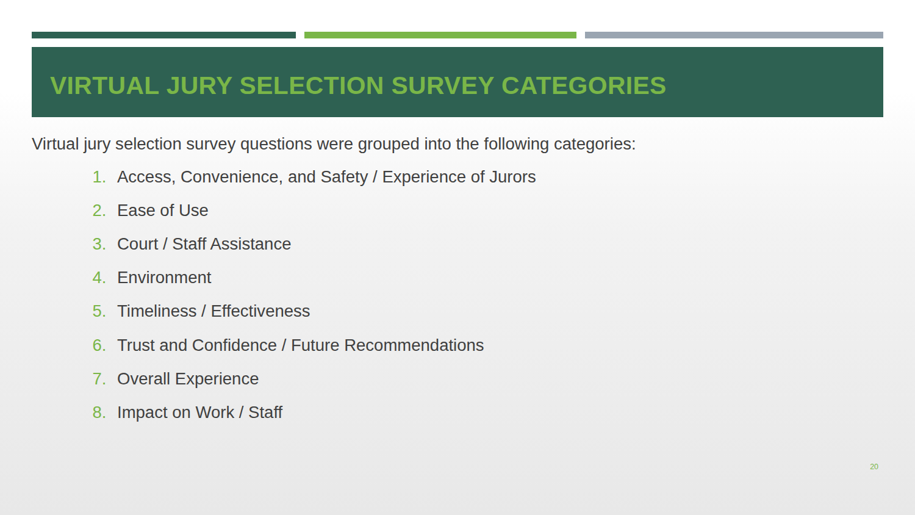Virtual Jury Selection Survey Categories
Virtual jury selection survey questions were grouped into the following categories:
Access, Convenience, and Safety / Experience of Jurors
Ease of Use
Court / Staff Assistance
Environment
Timeliness / Effectiveness
Trust and Confidence / Future Recommendations
Overall Experience
Impact on Work / Staff
20